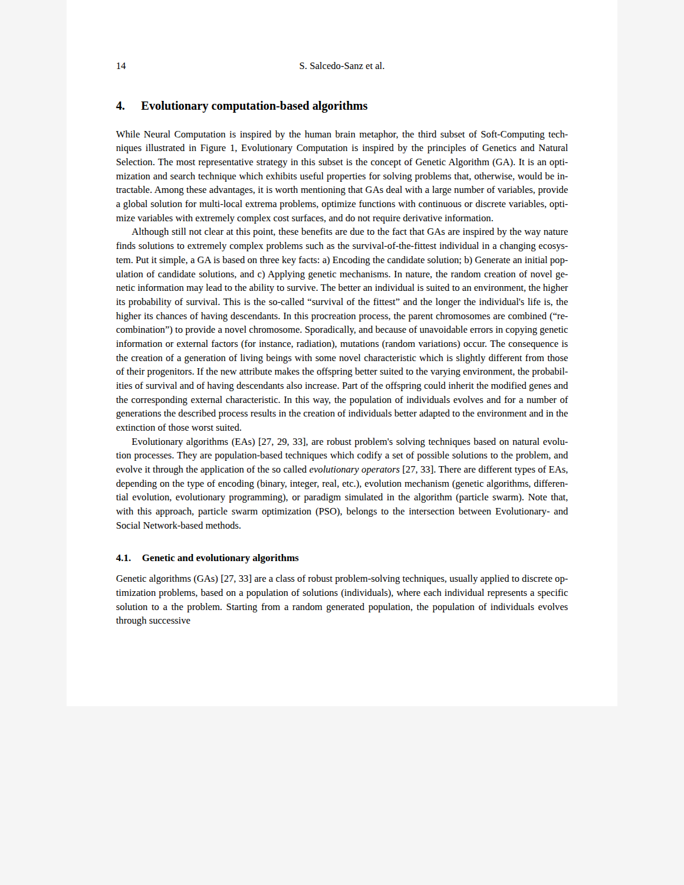14 S. Salcedo-Sanz et al.
4. Evolutionary computation-based algorithms
While Neural Computation is inspired by the human brain metaphor, the third subset of Soft-Computing techniques illustrated in Figure 1, Evolutionary Computation is inspired by the principles of Genetics and Natural Selection. The most representative strategy in this subset is the concept of Genetic Algorithm (GA). It is an optimization and search technique which exhibits useful properties for solving problems that, otherwise, would be intractable. Among these advantages, it is worth mentioning that GAs deal with a large number of variables, provide a global solution for multi-local extrema problems, optimize functions with continuous or discrete variables, optimize variables with extremely complex cost surfaces, and do not require derivative information.
Although still not clear at this point, these benefits are due to the fact that GAs are inspired by the way nature finds solutions to extremely complex problems such as the survival-of-the-fittest individual in a changing ecosystem. Put it simple, a GA is based on three key facts: a) Encoding the candidate solution; b) Generate an initial population of candidate solutions, and c) Applying genetic mechanisms. In nature, the random creation of novel genetic information may lead to the ability to survive. The better an individual is suited to an environment, the higher its probability of survival. This is the so-called “survival of the fittest” and the longer the individual's life is, the higher its chances of having descendants. In this procreation process, the parent chromosomes are combined (“recombination”) to provide a novel chromosome. Sporadically, and because of unavoidable errors in copying genetic information or external factors (for instance, radiation), mutations (random variations) occur. The consequence is the creation of a generation of living beings with some novel characteristic which is slightly different from those of their progenitors. If the new attribute makes the offspring better suited to the varying environment, the probabilities of survival and of having descendants also increase. Part of the offspring could inherit the modified genes and the corresponding external characteristic. In this way, the population of individuals evolves and for a number of generations the described process results in the creation of individuals better adapted to the environment and in the extinction of those worst suited.
Evolutionary algorithms (EAs) [27, 29, 33], are robust problem's solving techniques based on natural evolution processes. They are population-based techniques which codify a set of possible solutions to the problem, and evolve it through the application of the so called evolutionary operators [27, 33]. There are different types of EAs, depending on the type of encoding (binary, integer, real, etc.), evolution mechanism (genetic algorithms, differential evolution, evolutionary programming), or paradigm simulated in the algorithm (particle swarm). Note that, with this approach, particle swarm optimization (PSO), belongs to the intersection between Evolutionary- and Social Network-based methods.
4.1. Genetic and evolutionary algorithms
Genetic algorithms (GAs) [27, 33] are a class of robust problem-solving techniques, usually applied to discrete optimization problems, based on a population of solutions (individuals), where each individual represents a specific solution to a the problem. Starting from a random generated population, the population of individuals evolves through successive